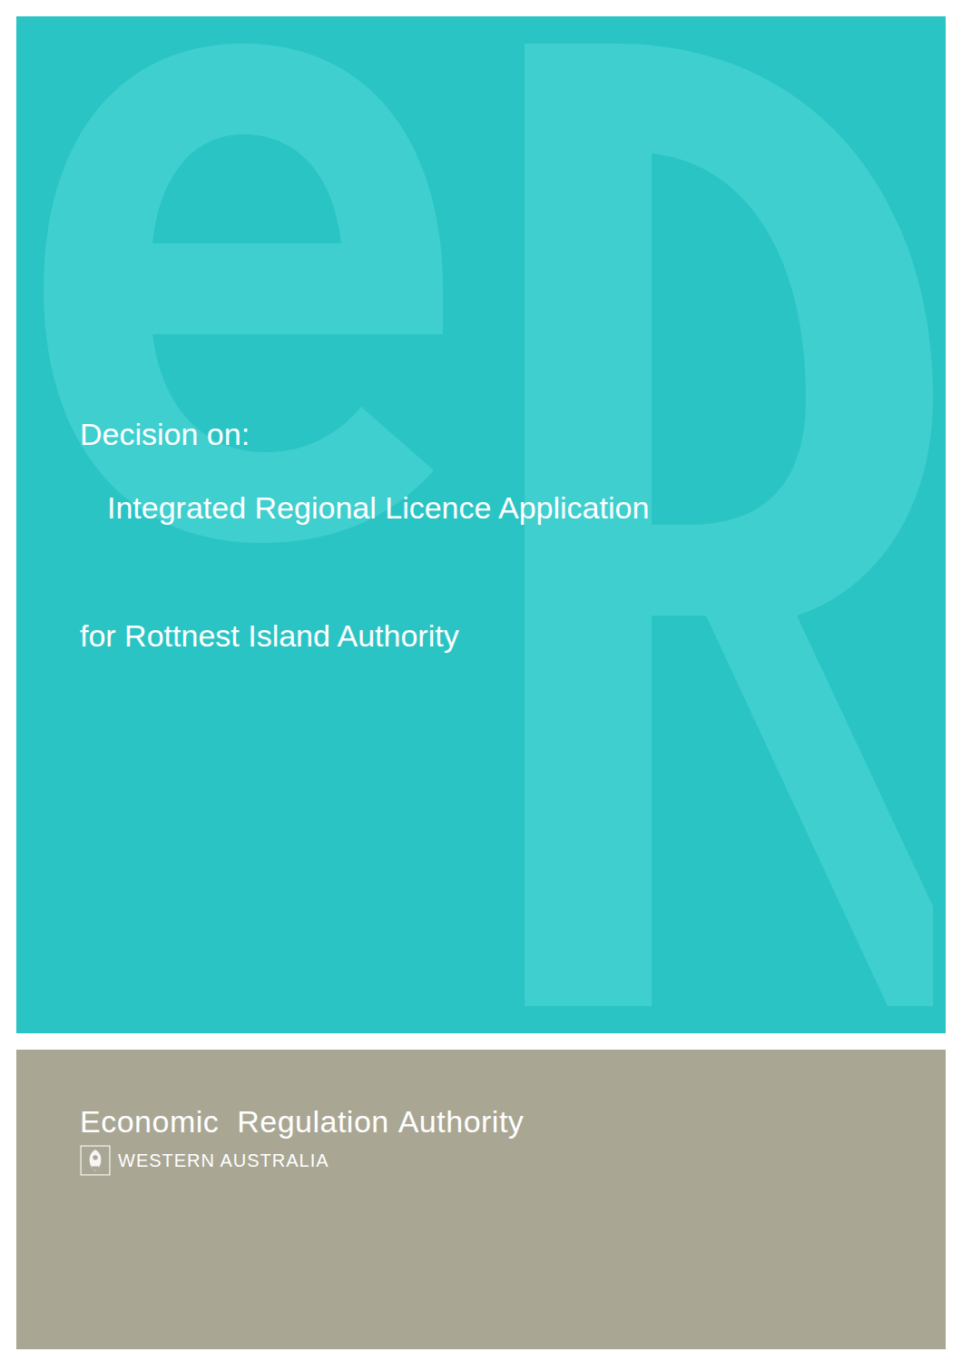Decision on:
Integrated Regional Licence Application
for Rottnest Island Authority
Economic Regulation Authority
WESTERN AUSTRALIA